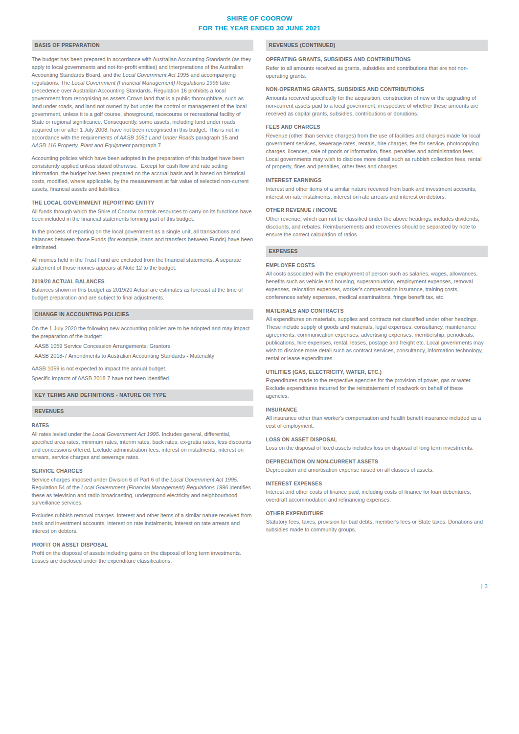SHIRE OF COOROW
FOR THE YEAR ENDED 30 JUNE 2021
BASIS OF PREPARATION
The budget has been prepared in accordance with Australian Accounting Standards (as they apply to local governments and not-for-profit entities) and interpretations of the Australian Accounting Standards Board, and the Local Government Act 1995 and accompanying regulations. The Local Government (Financial Management) Regulations 1996 take precedence over Australian Accounting Standards. Regulation 16 prohibits a local government from recognising as assets Crown land that is a public thoroughfare, such as land under roads, and land not owned by but under the control or management of the local government, unless it is a golf course, showground, racecourse or recreational facility of State or regional significance. Consequently, some assets, including land under roads acquired on or after 1 July 2008, have not been recognised in this budget. This is not in accordance with the requirements of AASB 1051 Land Under Roads paragraph 15 and AASB 116 Property, Plant and Equipment paragraph 7.
Accounting policies which have been adopted in the preparation of this budget have been consistently applied unless stated otherwise. Except for cash flow and rate setting information, the budget has been prepared on the accrual basis and is based on historical costs, modified, where applicable, by the measurement at fair value of selected non-current assets, financial assets and liabilities.
THE LOCAL GOVERNMENT REPORTING ENTITY
All funds through which the Shire of Coorow controls resources to carry on its functions have been included in the financial statements forming part of this budget.
In the process of reporting on the local government as a single unit, all transactions and balances between those Funds (for example, loans and transfers between Funds) have been eliminated.
All monies held in the Trust Fund are excluded from the financial statements. A separate statement of those monies appears at Note 12 to the budget.
2019/20 ACTUAL BALANCES
Balances shown in this budget as 2019/20 Actual are estimates as forecast at the time of budget preparation and are subject to final adjustments.
CHANGE IN ACCOUNTING POLICIES
On the 1 July 2020 the following new accounting policies are to be adopted and may impact the preparation of the budget:
AASB 1059 Service Concession Arrangements: Grantors
AASB 2018-7 Amendments to Australian Accounting Standards - Materiality
AASB 1059 is not expected to impact the annual budget.
Specific impacts of AASB 2018-7 have not been identified.
KEY TERMS AND DEFINITIONS - NATURE OR TYPE
REVENUES
RATES
All rates levied under the Local Government Act 1995. Includes general, differential, specified area rates, minimum rates, interim rates, back rates, ex-gratia rates, less discounts and concessions offered. Exclude administration fees, interest on instalments, interest on arrears, service charges and sewerage rates.
SERVICE CHARGES
Service charges imposed under Division 6 of Part 6 of the Local Government Act 1995. Regulation 54 of the Local Government (Financial Management) Regulations 1996 identifies these as television and radio broadcasting, underground electricity and neighbourhood surveillance services.
Excludes rubbish removal charges. Interest and other items of a similar nature received from bank and investment accounts, interest on rate instalments, interest on rate arrears and interest on debtors.
PROFIT ON ASSET DISPOSAL
Profit on the disposal of assets including gains on the disposal of long term investments. Losses are disclosed under the expenditure classifications.
REVENUES (CONTINUED)
OPERATING GRANTS, SUBSIDIES AND CONTRIBUTIONS
Refer to all amounts received as grants, subsidies and contributions that are not non-operating grants.
NON-OPERATING GRANTS, SUBSIDIES AND CONTRIBUTIONS
Amounts received specifically for the acquisition, construction of new or the upgrading of non-current assets paid to a local government, irrespective of whether these amounts are received as capital grants, subsidies, contributions or donations.
FEES AND CHARGES
Revenue (other than service charges) from the use of facilities and charges made for local government services, sewerage rates, rentals, hire charges, fee for service, photocopying charges, licences, sale of goods or information, fines, penalties and administration fees. Local governments may wish to disclose more detail such as rubbish collection fees, rental of property, fines and penalties, other fees and charges.
INTEREST EARNINGS
Interest and other items of a similar nature received from bank and investment accounts, interest on rate instalments, interest on rate arrears and interest on debtors.
OTHER REVENUE / INCOME
Other revenue, which can not be classified under the above headings, includes dividends, discounts, and rebates. Reimbursements and recoveries should be separated by note to ensure the correct calculation of ratios.
EXPENSES
EMPLOYEE COSTS
All costs associated with the employment of person such as salaries, wages, allowances, benefits such as vehicle and housing, superannuation, employment expenses, removal expenses, relocation expenses, worker's compensation insurance, training costs, conferences safety expenses, medical examinations, fringe benefit tax, etc.
MATERIALS AND CONTRACTS
All expenditures on materials, supplies and contracts not classified under other headings. These include supply of goods and materials, legal expenses, consultancy, maintenance agreements, communication expenses, advertising expenses, membership, periodicals, publications, hire expenses, rental, leases, postage and freight etc. Local governments may wish to disclose more detail such as contract services, consultancy, information technology, rental or lease expenditures.
UTILITIES (GAS, ELECTRICITY, WATER, ETC.)
Expenditures made to the respective agencies for the provision of power, gas or water. Exclude expenditures incurred for the reinstatement of roadwork on behalf of these agencies.
INSURANCE
All insurance other than worker's compensation and health benefit insurance included as a cost of employment.
LOSS ON ASSET DISPOSAL
Loss on the disposal of fixed assets includes loss on disposal of long term investments.
DEPRECIATION ON NON-CURRENT ASSETS
Depreciation and amortisation expense raised on all classes of assets.
INTEREST EXPENSES
Interest and other costs of finance paid, including costs of finance for loan debentures, overdraft accommodation and refinancing expenses.
OTHER EXPENDITURE
Statutory fees, taxes, provision for bad debts, member's fees or State taxes. Donations and subsidies made to community groups.
|3